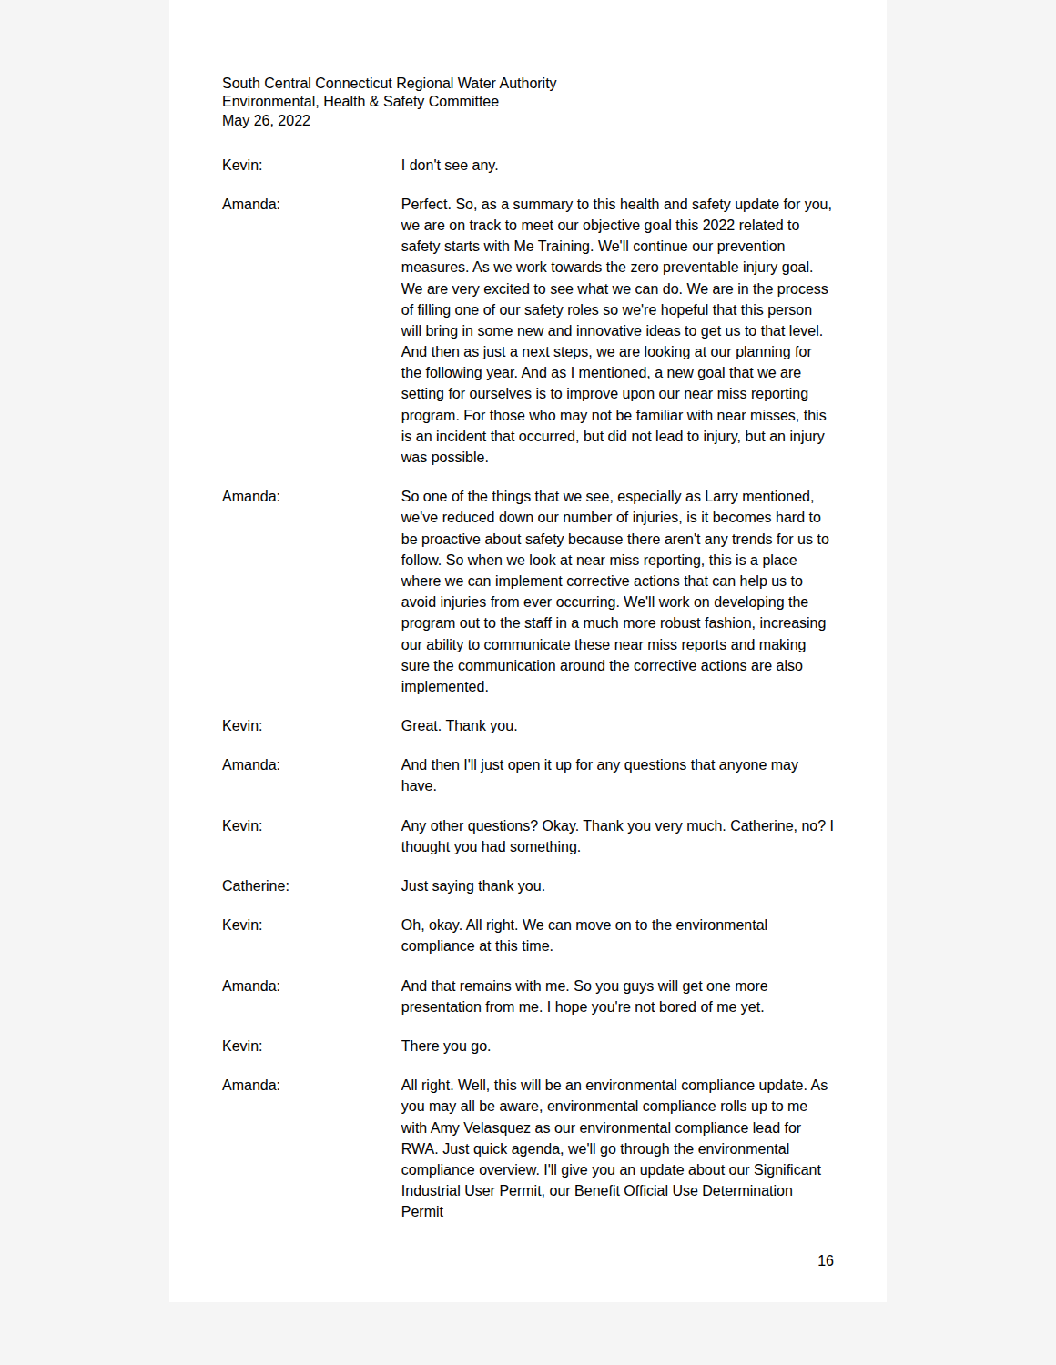South Central Connecticut Regional Water Authority
Environmental, Health & Safety Committee
May 26, 2022
Kevin:
I don't see any.
Amanda:
Perfect. So, as a summary to this health and safety update for you, we are on track to meet our objective goal this 2022 related to safety starts with Me Training. We'll continue our prevention measures. As we work towards the zero preventable injury goal. We are very excited to see what we can do. We are in the process of filling one of our safety roles so we're hopeful that this person will bring in some new and innovative ideas to get us to that level. And then as just a next steps, we are looking at our planning for the following year. And as I mentioned, a new goal that we are setting for ourselves is to improve upon our near miss reporting program. For those who may not be familiar with near misses, this is an incident that occurred, but did not lead to injury, but an injury was possible.
Amanda:
So one of the things that we see, especially as Larry mentioned, we've reduced down our number of injuries, is it becomes hard to be proactive about safety because there aren't any trends for us to follow. So when we look at near miss reporting, this is a place where we can implement corrective actions that can help us to avoid injuries from ever occurring. We'll work on developing the program out to the staff in a much more robust fashion, increasing our ability to communicate these near miss reports and making sure the communication around the corrective actions are also implemented.
Kevin:
Great. Thank you.
Amanda:
And then I'll just open it up for any questions that anyone may have.
Kevin:
Any other questions? Okay. Thank you very much. Catherine, no? I thought you had something.
Catherine:
Just saying thank you.
Kevin:
Oh, okay. All right. We can move on to the environmental compliance at this time.
Amanda:
And that remains with me. So you guys will get one more presentation from me. I hope you're not bored of me yet.
Kevin:
There you go.
Amanda:
All right. Well, this will be an environmental compliance update. As you may all be aware, environmental compliance rolls up to me with Amy Velasquez as our environmental compliance lead for RWA. Just quick agenda, we'll go through the environmental compliance overview. I'll give you an update about our Significant Industrial User Permit, our Benefit Official Use Determination Permit
16